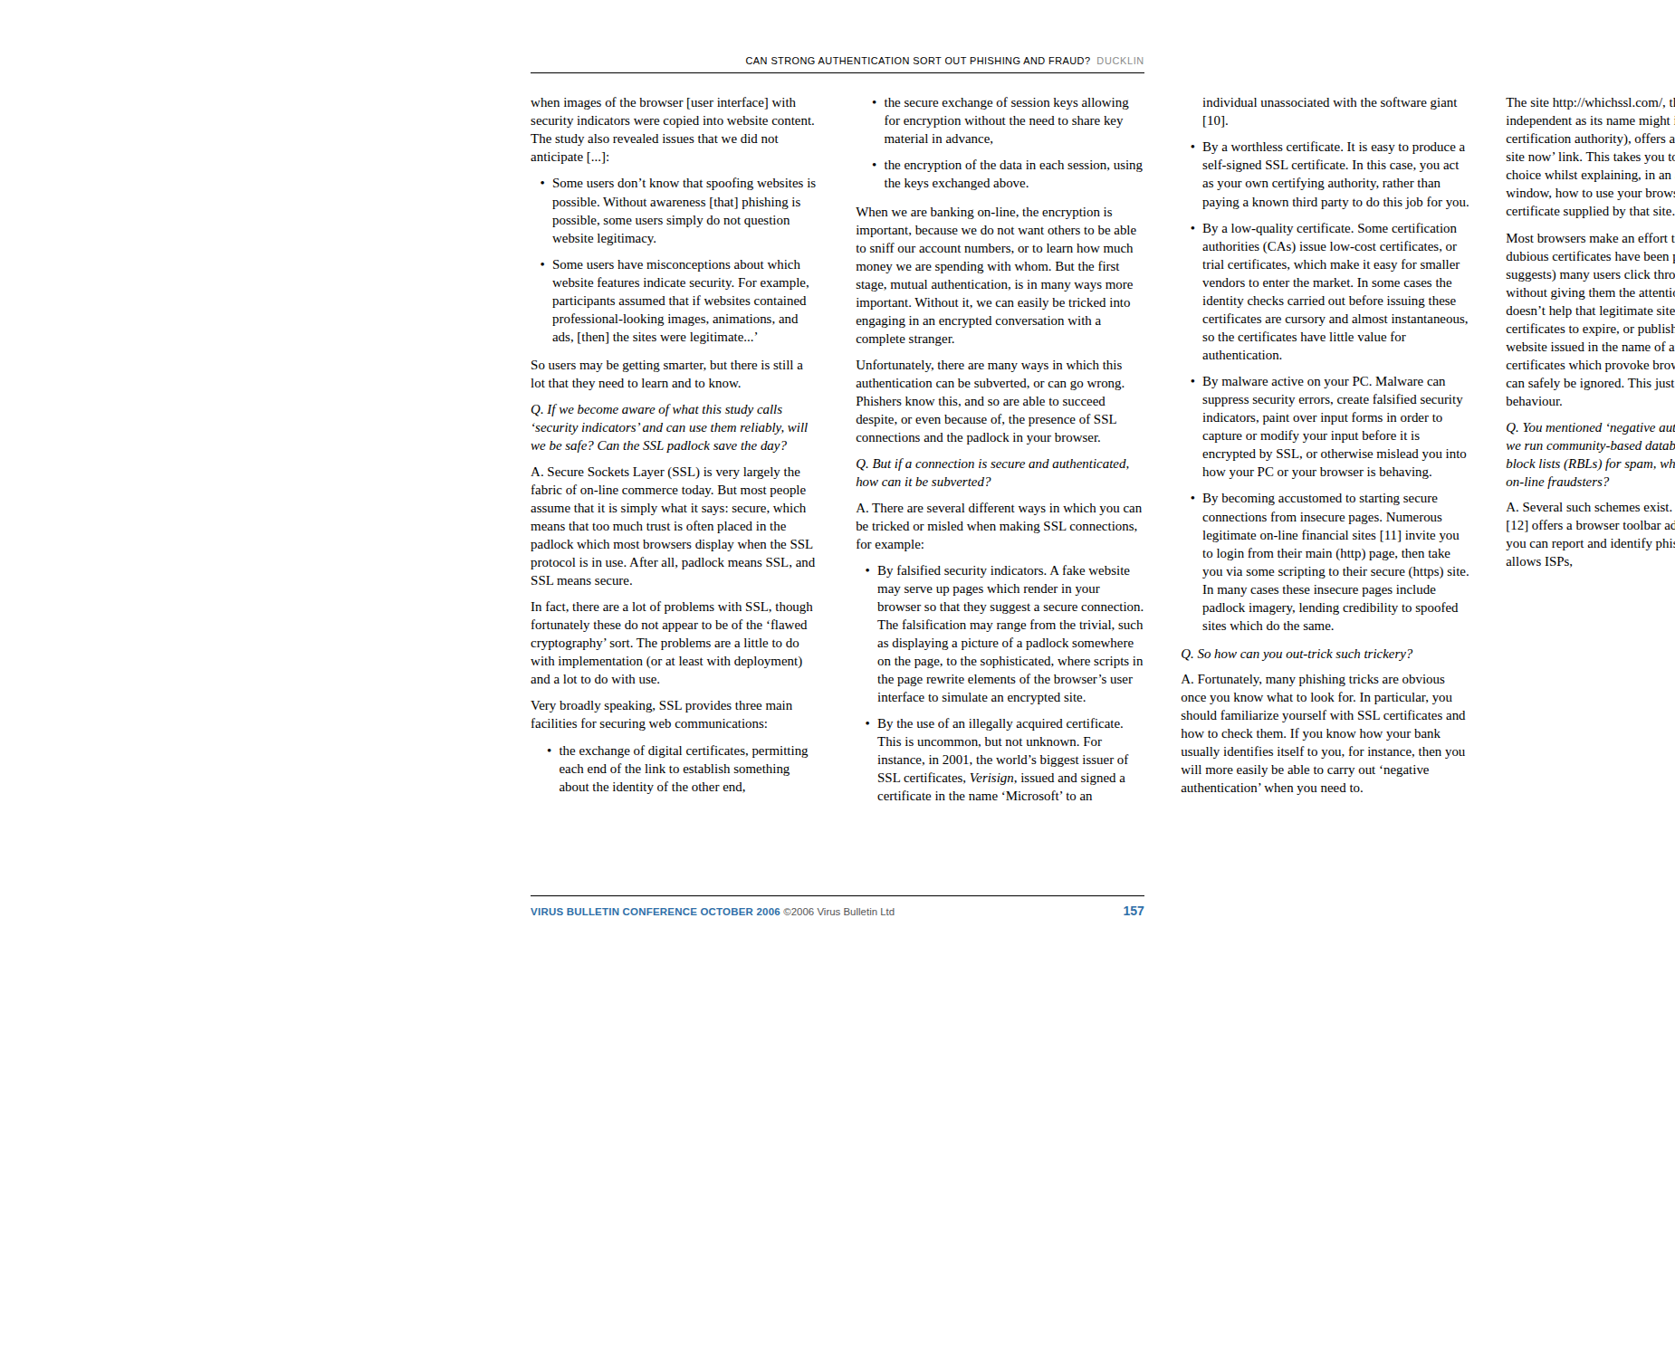Can strong authentication sort out phishing and fraud? Ducklin
when images of the browser [user interface] with security indicators were copied into website content. The study also revealed issues that we did not anticipate [...]:
Some users don’t know that spoofing websites is possible. Without awareness [that] phishing is possible, some users simply do not question website legitimacy.
Some users have misconceptions about which website features indicate security. For example, participants assumed that if websites contained professional-looking images, animations, and ads, [then] the sites were legitimate...’
So users may be getting smarter, but there is still a lot that they need to learn and to know.
Q. If we become aware of what this study calls ‘security indicators’ and can use them reliably, will we be safe? Can the SSL padlock save the day?
A. Secure Sockets Layer (SSL) is very largely the fabric of on-line commerce today. But most people assume that it is simply what it says: secure, which means that too much trust is often placed in the padlock which most browsers display when the SSL protocol is in use. After all, padlock means SSL, and SSL means secure.
In fact, there are a lot of problems with SSL, though fortunately these do not appear to be of the ‘flawed cryptography’ sort. The problems are a little to do with implementation (or at least with deployment) and a lot to do with use.
Very broadly speaking, SSL provides three main facilities for securing web communications:
the exchange of digital certificates, permitting each end of the link to establish something about the identity of the other end,
the secure exchange of session keys allowing for encryption without the need to share key material in advance,
the encryption of the data in each session, using the keys exchanged above.
When we are banking on-line, the encryption is important, because we do not want others to be able to sniff our account numbers, or to learn how much money we are spending with whom. But the first stage, mutual authentication, is in many ways more important. Without it, we can easily be tricked into engaging in an encrypted conversation with a complete stranger.
Unfortunately, there are many ways in which this authentication can be subverted, or can go wrong. Phishers know this, and so are able to succeed despite, or even because of, the presence of SSL connections and the padlock in your browser.
Q. But if a connection is secure and authenticated, how can it be subverted?
A. There are several different ways in which you can be tricked or misled when making SSL connections, for example:
By falsified security indicators. A fake website may serve up pages which render in your browser so that they suggest a secure connection. The falsification may range from the trivial, such as displaying a picture of a padlock somewhere on the page, to the sophisticated, where scripts in the page rewrite elements of the browser’s user interface to simulate an encrypted site.
By the use of an illegally acquired certificate. This is uncommon, but not unknown. For instance, in 2001, the world’s biggest issuer of SSL certificates, Verisign, issued and signed a certificate in the name ‘Microsoft’ to an individual unassociated with the software giant [10].
By a worthless certificate. It is easy to produce a self-signed SSL certificate. In this case, you act as your own certifying authority, rather than paying a known third party to do this job for you.
By a low-quality certificate. Some certification authorities (CAs) issue low-cost certificates, or trial certificates, which make it easy for smaller vendors to enter the market. In some cases the identity checks carried out before issuing these certificates are cursory and almost instantaneous, so the certificates have little value for authentication.
By malware active on your PC. Malware can suppress security errors, create falsified security indicators, paint over input forms in order to capture or modify your input before it is encrypted by SSL, or otherwise mislead you into how your PC or your browser is behaving.
By becoming accustomed to starting secure connections from insecure pages. Numerous legitimate on-line financial sites [11] invite you to login from their main (http) page, then take you via some scripting to their secure (https) site. In many cases these insecure pages include padlock imagery, lending credibility to spoofed sites which do the same.
Q. So how can you out-trick such trickery?
A. Fortunately, many phishing tricks are obvious once you know what to look for. In particular, you should familiarize yourself with SSL certificates and how to check them. If you know how your bank usually identifies itself to you, for instance, then you will more easily be able to carry out ‘negative authentication’ when you need to.
The site http://whichssl.com/, though not as independent as its name might imply (it is run by a certification authority), offers a handy ‘test your own site now’ link. This takes you to an https site of your choice whilst explaining, in an adjacent browser window, how to use your browser to check the SSL certificate supplied by that site.
Most browsers make an effort to warn you when dubious certificates have been presented, but (as [9] suggests) many users click through these warnings without giving them the attention they deserve. It doesn’t help that legitimate sites frequently allow certificates to expire, or publish certificates on one website issued in the name of another, or use certificates which provoke browser warnings which can safely be ignored. This just reinforces risky behaviour.
Q. You mentioned ‘negative authentication’. Can’t we run community-based databases, like real-time block lists (RBLs) for spam, which help us to identify on-line fraudsters?
A. Several such schemes exist. Netcraft, for example [12] offers a browser toolbar add-on through which you can report and identify phishers on-line. Netcraft allows ISPs,
VIRUS BULLETIN CONFERENCE OCTOBER 2006 ©2006 Virus Bulletin Ltd
157